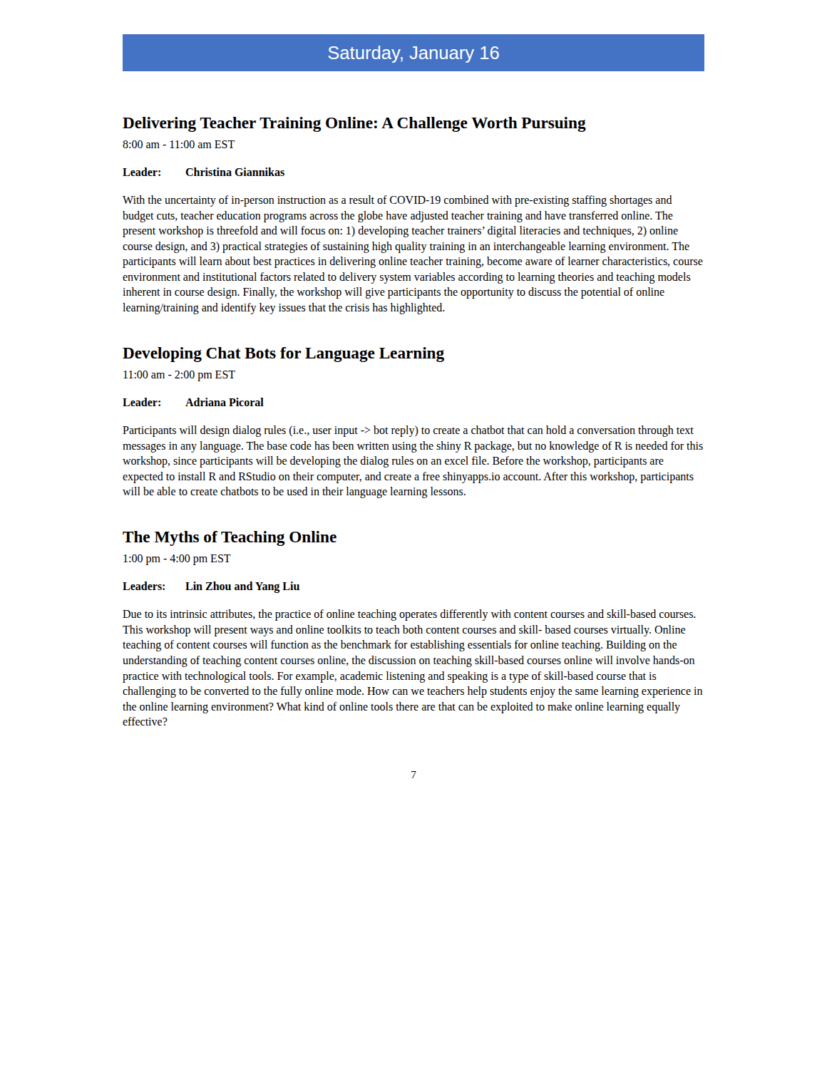Saturday, January 16
Delivering Teacher Training Online: A Challenge Worth Pursuing
8:00 am - 11:00 am EST
Leader: Christina Giannikas
With the uncertainty of in-person instruction as a result of COVID-19 combined with pre-existing staffing shortages and budget cuts, teacher education programs across the globe have adjusted teacher training and have transferred online. The present workshop is threefold and will focus on: 1) developing teacher trainers’ digital literacies and techniques, 2) online course design, and 3) practical strategies of sustaining high quality training in an interchangeable learning environment. The participants will learn about best practices in delivering online teacher training, become aware of learner characteristics, course environment and institutional factors related to delivery system variables according to learning theories and teaching models inherent in course design. Finally, the workshop will give participants the opportunity to discuss the potential of online learning/training and identify key issues that the crisis has highlighted.
Developing Chat Bots for Language Learning
11:00 am - 2:00 pm EST
Leader: Adriana Picoral
Participants will design dialog rules (i.e., user input -> bot reply) to create a chatbot that can hold a conversation through text messages in any language. The base code has been written using the shiny R package, but no knowledge of R is needed for this workshop, since participants will be developing the dialog rules on an excel file. Before the workshop, participants are expected to install R and RStudio on their computer, and create a free shinyapps.io account. After this workshop, participants will be able to create chatbots to be used in their language learning lessons.
The Myths of Teaching Online
1:00 pm - 4:00 pm EST
Leaders: Lin Zhou and Yang Liu
Due to its intrinsic attributes, the practice of online teaching operates differently with content courses and skill-based courses. This workshop will present ways and online toolkits to teach both content courses and skill- based courses virtually. Online teaching of content courses will function as the benchmark for establishing essentials for online teaching. Building on the understanding of teaching content courses online, the discussion on teaching skill-based courses online will involve hands-on practice with technological tools. For example, academic listening and speaking is a type of skill-based course that is challenging to be converted to the fully online mode. How can we teachers help students enjoy the same learning experience in the online learning environment? What kind of online tools there are that can be exploited to make online learning equally effective?
7